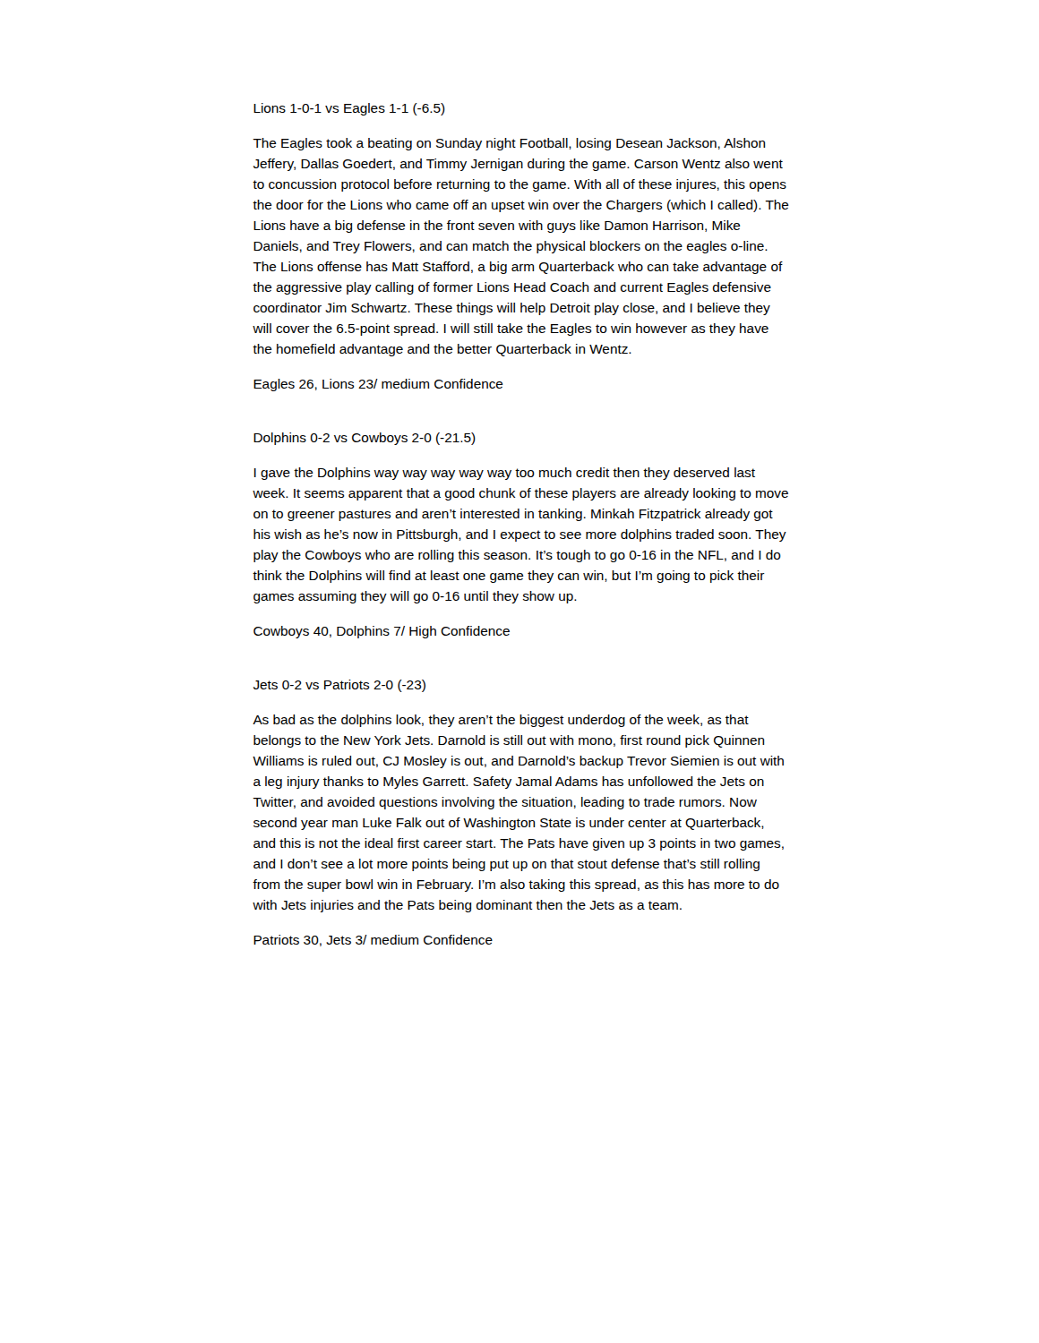Lions 1-0-1 vs Eagles 1-1 (-6.5)
The Eagles took a beating on Sunday night Football, losing Desean Jackson, Alshon Jeffery, Dallas Goedert, and Timmy Jernigan during the game. Carson Wentz also went to concussion protocol before returning to the game. With all of these injures, this opens the door for the Lions who came off an upset win over the Chargers (which I called). The Lions have a big defense in the front seven with guys like Damon Harrison, Mike Daniels, and Trey Flowers, and can match the physical blockers on the eagles o-line. The Lions offense has Matt Stafford, a big arm Quarterback who can take advantage of the aggressive play calling of former Lions Head Coach and current Eagles defensive coordinator Jim Schwartz. These things will help Detroit play close, and I believe they will cover the 6.5-point spread. I will still take the Eagles to win however as they have the homefield advantage and the better Quarterback in Wentz.
Eagles 26, Lions 23/ medium Confidence
Dolphins 0-2 vs Cowboys 2-0 (-21.5)
I gave the Dolphins way way way way way too much credit then they deserved last week. It seems apparent that a good chunk of these players are already looking to move on to greener pastures and aren’t interested in tanking. Minkah Fitzpatrick already got his wish as he’s now in Pittsburgh, and I expect to see more dolphins traded soon. They play the Cowboys who are rolling this season. It’s tough to go 0-16 in the NFL, and I do think the Dolphins will find at least one game they can win, but I’m going to pick their games assuming they will go 0-16 until they show up.
Cowboys 40, Dolphins 7/ High Confidence
Jets 0-2 vs Patriots 2-0 (-23)
As bad as the dolphins look, they aren’t the biggest underdog of the week, as that belongs to the New York Jets. Darnold is still out with mono, first round pick Quinnen Williams is ruled out, CJ Mosley is out, and Darnold’s backup Trevor Siemien is out with a leg injury thanks to Myles Garrett. Safety Jamal Adams has unfollowed the Jets on Twitter, and avoided questions involving the situation, leading to trade rumors. Now second year man Luke Falk out of Washington State is under center at Quarterback, and this is not the ideal first career start. The Pats have given up 3 points in two games, and I don’t see a lot more points being put up on that stout defense that’s still rolling from the super bowl win in February. I’m also taking this spread, as this has more to do with Jets injuries and the Pats being dominant then the Jets as a team.
Patriots 30, Jets 3/ medium Confidence